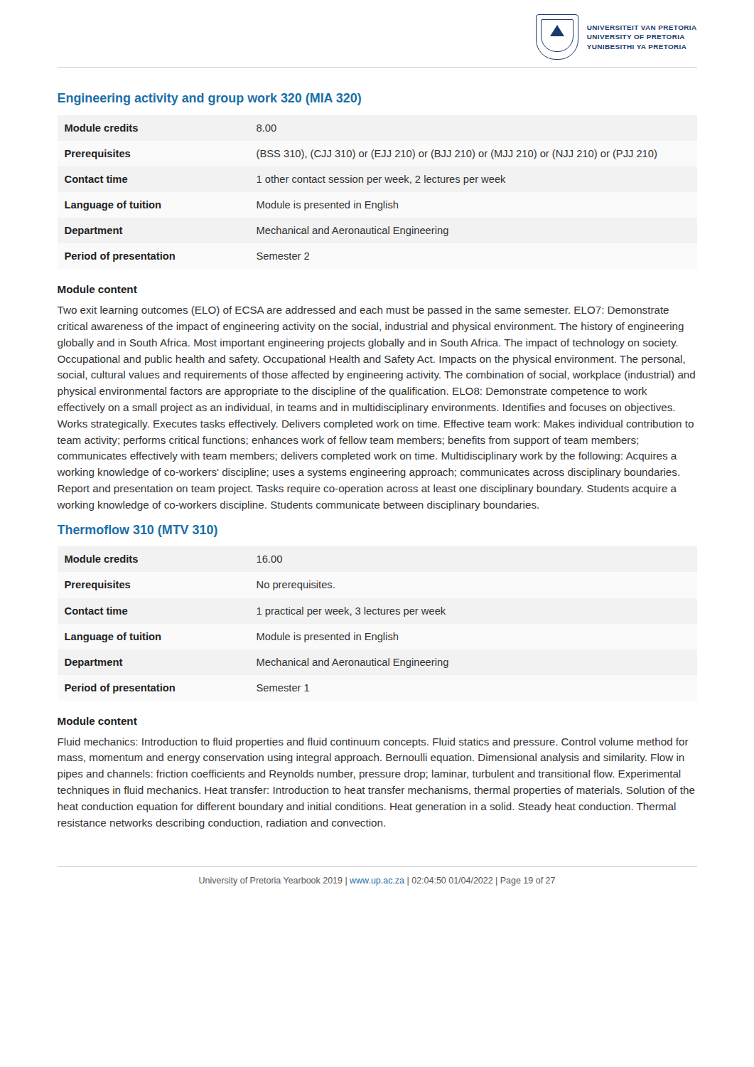Universiteit van Pretoria
University of Pretoria
Yunibesithi ya Pretoria
Engineering activity and group work 320 (MIA 320)
| Module credits | 8.00 |
| Prerequisites | (BSS 310), (CJJ 310) or (EJJ 210) or (BJJ 210) or (MJJ 210) or (NJJ 210) or (PJJ 210) |
| Contact time | 1 other contact session per week, 2 lectures per week |
| Language of tuition | Module is presented in English |
| Department | Mechanical and Aeronautical Engineering |
| Period of presentation | Semester 2 |
Module content
Two exit learning outcomes (ELO) of ECSA are addressed and each must be passed in the same semester. ELO7: Demonstrate critical awareness of the impact of engineering activity on the social, industrial and physical environment. The history of engineering globally and in South Africa. Most important engineering projects globally and in South Africa. The impact of technology on society. Occupational and public health and safety. Occupational Health and Safety Act. Impacts on the physical environment. The personal, social, cultural values and requirements of those affected by engineering activity. The combination of social, workplace (industrial) and physical environmental factors are appropriate to the discipline of the qualification. ELO8: Demonstrate competence to work effectively on a small project as an individual, in teams and in multidisciplinary environments. Identifies and focuses on objectives. Works strategically. Executes tasks effectively. Delivers completed work on time. Effective team work: Makes individual contribution to team activity; performs critical functions; enhances work of fellow team members; benefits from support of team members; communicates effectively with team members; delivers completed work on time. Multidisciplinary work by the following: Acquires a working knowledge of co-workers' discipline; uses a systems engineering approach; communicates across disciplinary boundaries. Report and presentation on team project. Tasks require co-operation across at least one disciplinary boundary. Students acquire a working knowledge of co-workers discipline. Students communicate between disciplinary boundaries.
Thermoflow 310 (MTV 310)
| Module credits | 16.00 |
| Prerequisites | No prerequisites. |
| Contact time | 1 practical per week, 3 lectures per week |
| Language of tuition | Module is presented in English |
| Department | Mechanical and Aeronautical Engineering |
| Period of presentation | Semester 1 |
Module content
Fluid mechanics: Introduction to fluid properties and fluid continuum concepts. Fluid statics and pressure. Control volume method for mass, momentum and energy conservation using integral approach. Bernoulli equation. Dimensional analysis and similarity. Flow in pipes and channels: friction coefficients and Reynolds number, pressure drop; laminar, turbulent and transitional flow. Experimental techniques in fluid mechanics. Heat transfer: Introduction to heat transfer mechanisms, thermal properties of materials. Solution of the heat conduction equation for different boundary and initial conditions. Heat generation in a solid. Steady heat conduction. Thermal resistance networks describing conduction, radiation and convection.
University of Pretoria Yearbook 2019 | www.up.ac.za | 02:04:50 01/04/2022 | Page 19 of 27